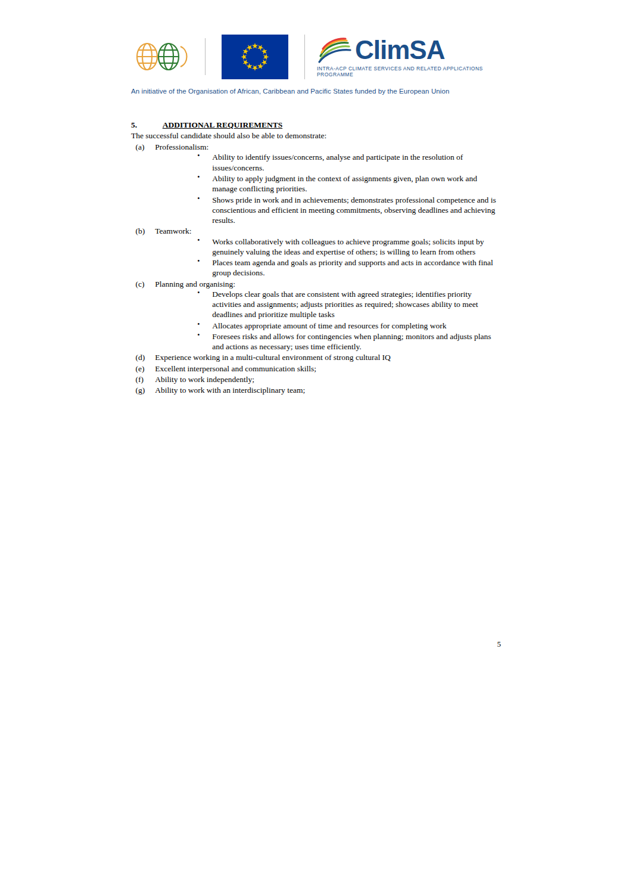ClimSA
INTRA-ACP CLIMATE SERVICES AND RELATED APPLICATIONS PROGRAMME
An initiative of the Organisation of African, Caribbean and Pacific States funded by the European Union
5. ADDITIONAL REQUIREMENTS
The successful candidate should also be able to demonstrate:
(a) Professionalism:
Ability to identify issues/concerns, analyse and participate in the resolution of issues/concerns.
Ability to apply judgment in the context of assignments given, plan own work and manage conflicting priorities.
Shows pride in work and in achievements; demonstrates professional competence and is conscientious and efficient in meeting commitments, observing deadlines and achieving results.
(b) Teamwork:
Works collaboratively with colleagues to achieve programme goals; solicits input by genuinely valuing the ideas and expertise of others; is willing to learn from others
Places team agenda and goals as priority and supports and acts in accordance with final group decisions.
(c) Planning and organising:
Develops clear goals that are consistent with agreed strategies; identifies priority activities and assignments; adjusts priorities as required; showcases ability to meet deadlines and prioritize multiple tasks
Allocates appropriate amount of time and resources for completing work
Foresees risks and allows for contingencies when planning; monitors and adjusts plans and actions as necessary; uses time efficiently.
(d) Experience working in a multi-cultural environment of strong cultural IQ
(e) Excellent interpersonal and communication skills;
(f) Ability to work independently;
(g) Ability to work with an interdisciplinary team;
5